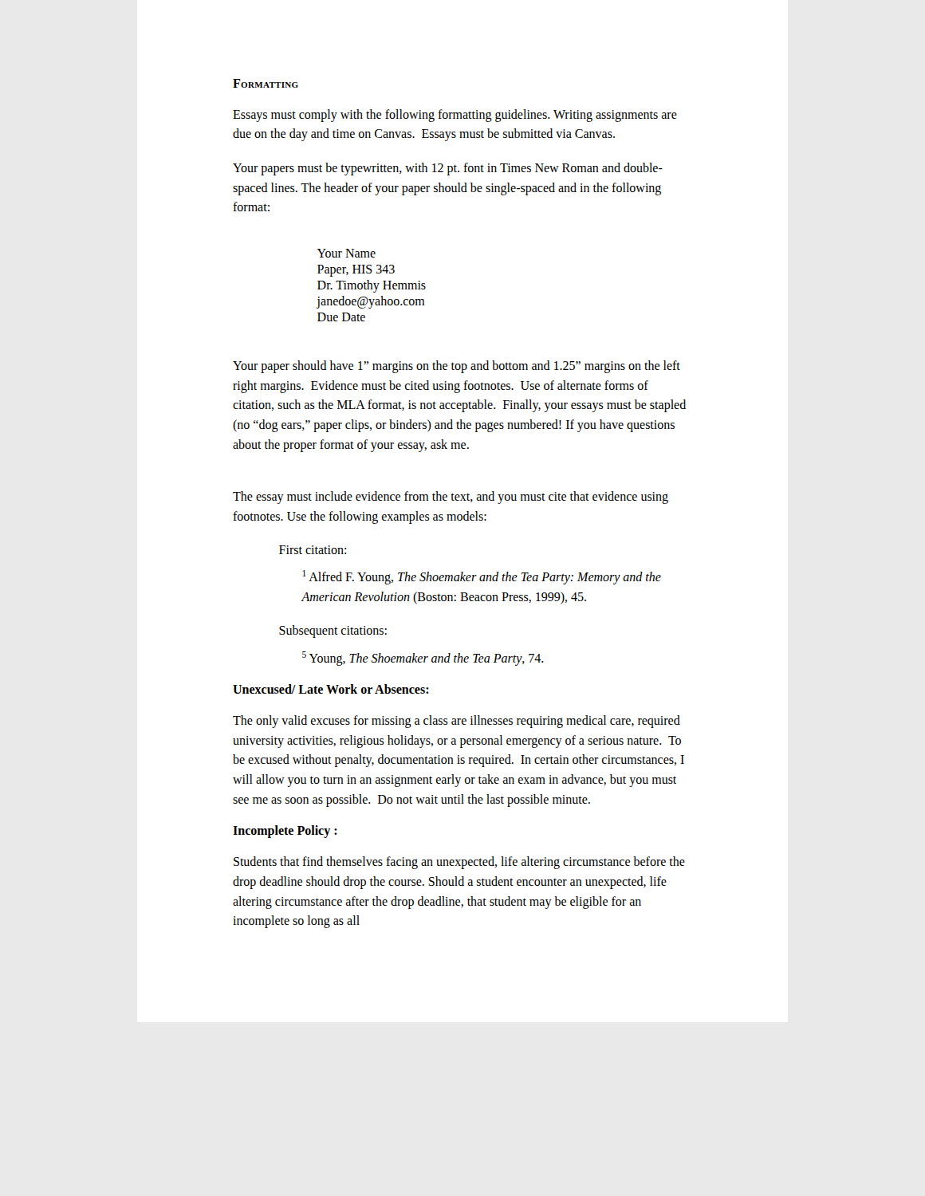Formatting
Essays must comply with the following formatting guidelines. Writing assignments are due on the day and time on Canvas. Essays must be submitted via Canvas.
Your papers must be typewritten, with 12 pt. font in Times New Roman and double-spaced lines. The header of your paper should be single-spaced and in the following format:
Your Name
Paper, HIS 343
Dr. Timothy Hemmis
janedoe@yahoo.com
Due Date
Your paper should have 1” margins on the top and bottom and 1.25” margins on the left right margins. Evidence must be cited using footnotes. Use of alternate forms of citation, such as the MLA format, is not acceptable. Finally, your essays must be stapled (no “dog ears,” paper clips, or binders) and the pages numbered! If you have questions about the proper format of your essay, ask me.
The essay must include evidence from the text, and you must cite that evidence using footnotes. Use the following examples as models:
First citation:
1 Alfred F. Young, The Shoemaker and the Tea Party: Memory and the American Revolution (Boston: Beacon Press, 1999), 45.
Subsequent citations:
5 Young, The Shoemaker and the Tea Party, 74.
Unexcused/ Late Work or Absences:
The only valid excuses for missing a class are illnesses requiring medical care, required university activities, religious holidays, or a personal emergency of a serious nature. To be excused without penalty, documentation is required. In certain other circumstances, I will allow you to turn in an assignment early or take an exam in advance, but you must see me as soon as possible. Do not wait until the last possible minute.
Incomplete Policy :
Students that find themselves facing an unexpected, life altering circumstance before the drop deadline should drop the course. Should a student encounter an unexpected, life altering circumstance after the drop deadline, that student may be eligible for an incomplete so long as all